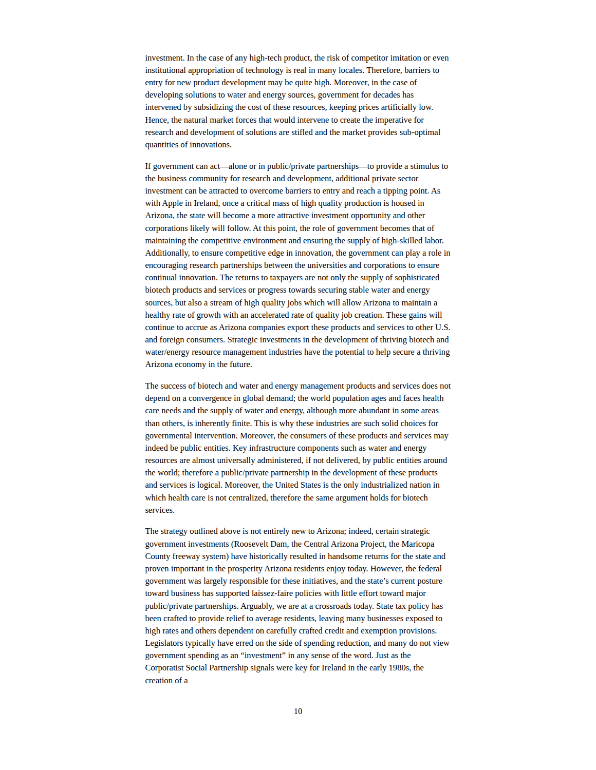investment. In the case of any high-tech product, the risk of competitor imitation or even institutional appropriation of technology is real in many locales. Therefore, barriers to entry for new product development may be quite high. Moreover, in the case of developing solutions to water and energy sources, government for decades has intervened by subsidizing the cost of these resources, keeping prices artificially low. Hence, the natural market forces that would intervene to create the imperative for research and development of solutions are stifled and the market provides sub-optimal quantities of innovations.
If government can act—alone or in public/private partnerships—to provide a stimulus to the business community for research and development, additional private sector investment can be attracted to overcome barriers to entry and reach a tipping point. As with Apple in Ireland, once a critical mass of high quality production is housed in Arizona, the state will become a more attractive investment opportunity and other corporations likely will follow. At this point, the role of government becomes that of maintaining the competitive environment and ensuring the supply of high-skilled labor. Additionally, to ensure competitive edge in innovation, the government can play a role in encouraging research partnerships between the universities and corporations to ensure continual innovation. The returns to taxpayers are not only the supply of sophisticated biotech products and services or progress towards securing stable water and energy sources, but also a stream of high quality jobs which will allow Arizona to maintain a healthy rate of growth with an accelerated rate of quality job creation. These gains will continue to accrue as Arizona companies export these products and services to other U.S. and foreign consumers. Strategic investments in the development of thriving biotech and water/energy resource management industries have the potential to help secure a thriving Arizona economy in the future.
The success of biotech and water and energy management products and services does not depend on a convergence in global demand; the world population ages and faces health care needs and the supply of water and energy, although more abundant in some areas than others, is inherently finite. This is why these industries are such solid choices for governmental intervention. Moreover, the consumers of these products and services may indeed be public entities. Key infrastructure components such as water and energy resources are almost universally administered, if not delivered, by public entities around the world; therefore a public/private partnership in the development of these products and services is logical. Moreover, the United States is the only industrialized nation in which health care is not centralized, therefore the same argument holds for biotech services.
The strategy outlined above is not entirely new to Arizona; indeed, certain strategic government investments (Roosevelt Dam, the Central Arizona Project, the Maricopa County freeway system) have historically resulted in handsome returns for the state and proven important in the prosperity Arizona residents enjoy today. However, the federal government was largely responsible for these initiatives, and the state’s current posture toward business has supported laissez-faire policies with little effort toward major public/private partnerships. Arguably, we are at a crossroads today. State tax policy has been crafted to provide relief to average residents, leaving many businesses exposed to high rates and others dependent on carefully crafted credit and exemption provisions. Legislators typically have erred on the side of spending reduction, and many do not view government spending as an “investment” in any sense of the word. Just as the Corporatist Social Partnership signals were key for Ireland in the early 1980s, the creation of a
10